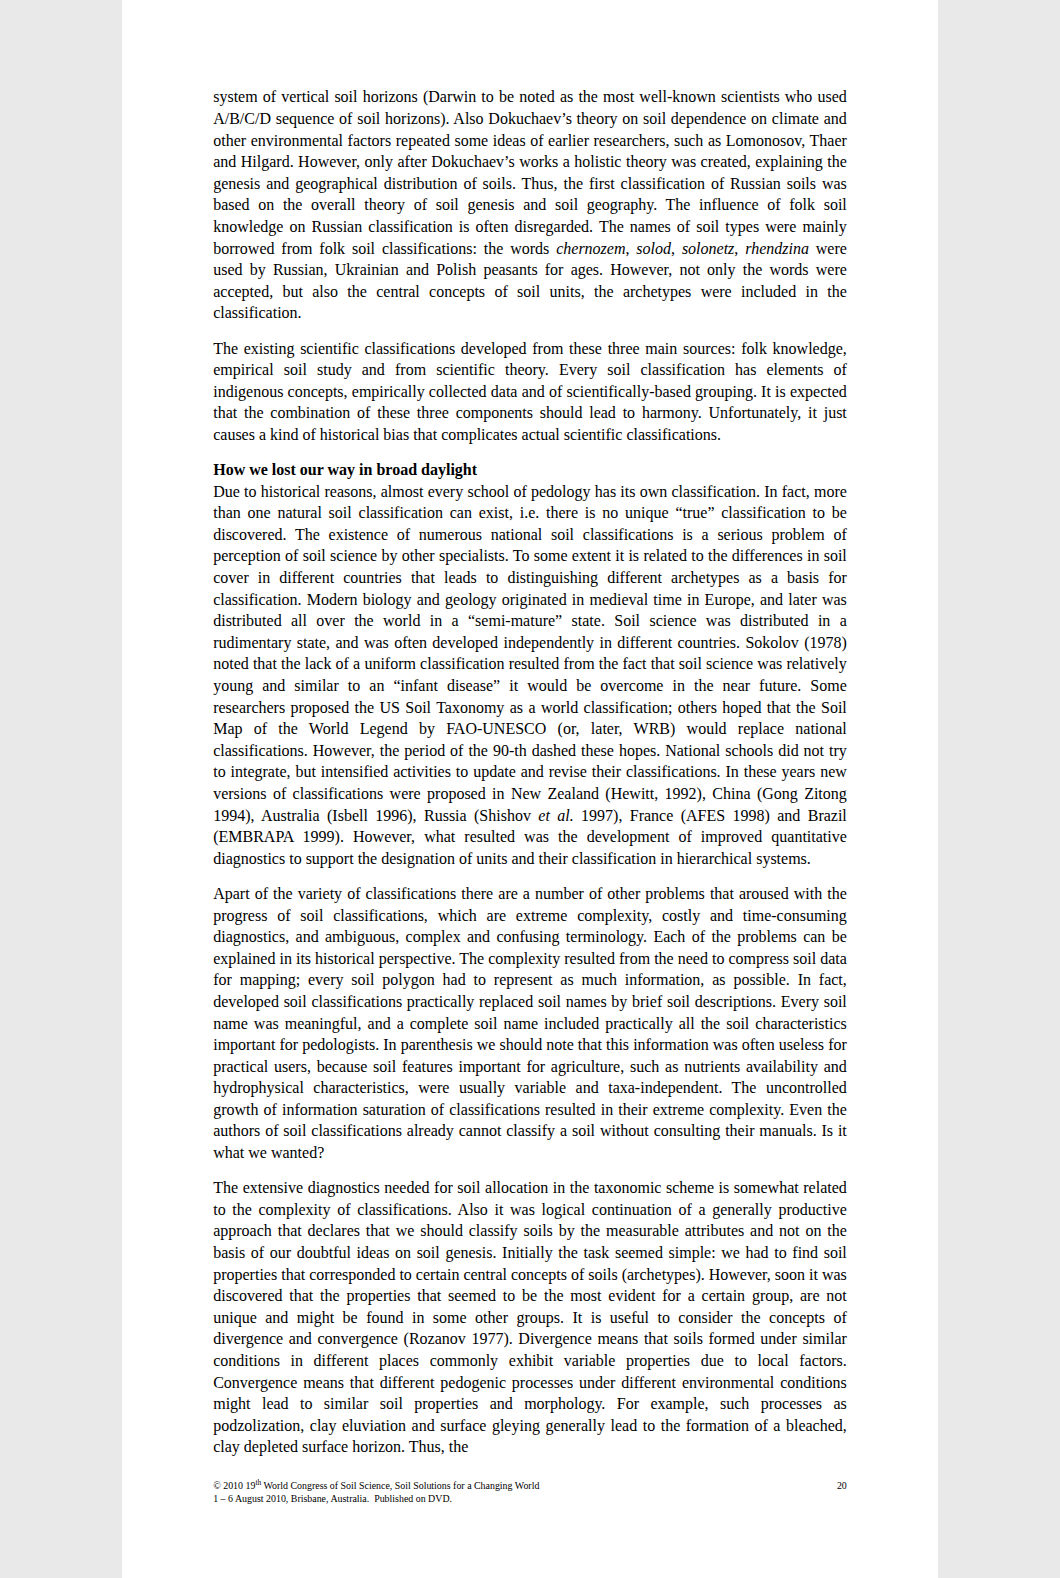system of vertical soil horizons (Darwin to be noted as the most well-known scientists who used A/B/C/D sequence of soil horizons). Also Dokuchaev’s theory on soil dependence on climate and other environmental factors repeated some ideas of earlier researchers, such as Lomonosov, Thaer and Hilgard. However, only after Dokuchaev’s works a holistic theory was created, explaining the genesis and geographical distribution of soils. Thus, the first classification of Russian soils was based on the overall theory of soil genesis and soil geography. The influence of folk soil knowledge on Russian classification is often disregarded. The names of soil types were mainly borrowed from folk soil classifications: the words chernozem, solod, solonetz, rhendzina were used by Russian, Ukrainian and Polish peasants for ages. However, not only the words were accepted, but also the central concepts of soil units, the archetypes were included in the classification.
The existing scientific classifications developed from these three main sources: folk knowledge, empirical soil study and from scientific theory. Every soil classification has elements of indigenous concepts, empirically collected data and of scientifically-based grouping. It is expected that the combination of these three components should lead to harmony. Unfortunately, it just causes a kind of historical bias that complicates actual scientific classifications.
How we lost our way in broad daylight
Due to historical reasons, almost every school of pedology has its own classification. In fact, more than one natural soil classification can exist, i.e. there is no unique “true” classification to be discovered. The existence of numerous national soil classifications is a serious problem of perception of soil science by other specialists. To some extent it is related to the differences in soil cover in different countries that leads to distinguishing different archetypes as a basis for classification. Modern biology and geology originated in medieval time in Europe, and later was distributed all over the world in a “semi-mature” state. Soil science was distributed in a rudimentary state, and was often developed independently in different countries. Sokolov (1978) noted that the lack of a uniform classification resulted from the fact that soil science was relatively young and similar to an “infant disease” it would be overcome in the near future. Some researchers proposed the US Soil Taxonomy as a world classification; others hoped that the Soil Map of the World Legend by FAO-UNESCO (or, later, WRB) would replace national classifications. However, the period of the 90-th dashed these hopes. National schools did not try to integrate, but intensified activities to update and revise their classifications. In these years new versions of classifications were proposed in New Zealand (Hewitt, 1992), China (Gong Zitong 1994), Australia (Isbell 1996), Russia (Shishov et al. 1997), France (AFES 1998) and Brazil (EMBRAPA 1999). However, what resulted was the development of improved quantitative diagnostics to support the designation of units and their classification in hierarchical systems.
Apart of the variety of classifications there are a number of other problems that aroused with the progress of soil classifications, which are extreme complexity, costly and time-consuming diagnostics, and ambiguous, complex and confusing terminology. Each of the problems can be explained in its historical perspective. The complexity resulted from the need to compress soil data for mapping; every soil polygon had to represent as much information, as possible. In fact, developed soil classifications practically replaced soil names by brief soil descriptions. Every soil name was meaningful, and a complete soil name included practically all the soil characteristics important for pedologists. In parenthesis we should note that this information was often useless for practical users, because soil features important for agriculture, such as nutrients availability and hydrophysical characteristics, were usually variable and taxa-independent. The uncontrolled growth of information saturation of classifications resulted in their extreme complexity. Even the authors of soil classifications already cannot classify a soil without consulting their manuals. Is it what we wanted?
The extensive diagnostics needed for soil allocation in the taxonomic scheme is somewhat related to the complexity of classifications. Also it was logical continuation of a generally productive approach that declares that we should classify soils by the measurable attributes and not on the basis of our doubtful ideas on soil genesis. Initially the task seemed simple: we had to find soil properties that corresponded to certain central concepts of soils (archetypes). However, soon it was discovered that the properties that seemed to be the most evident for a certain group, are not unique and might be found in some other groups. It is useful to consider the concepts of divergence and convergence (Rozanov 1977). Divergence means that soils formed under similar conditions in different places commonly exhibit variable properties due to local factors. Convergence means that different pedogenic processes under different environmental conditions might lead to similar soil properties and morphology. For example, such processes as podzolization, clay eluviation and surface gleying generally lead to the formation of a bleached, clay depleted surface horizon. Thus, the
© 2010 19th World Congress of Soil Science, Soil Solutions for a Changing World
1 – 6 August 2010, Brisbane, Australia. Published on DVD.
20